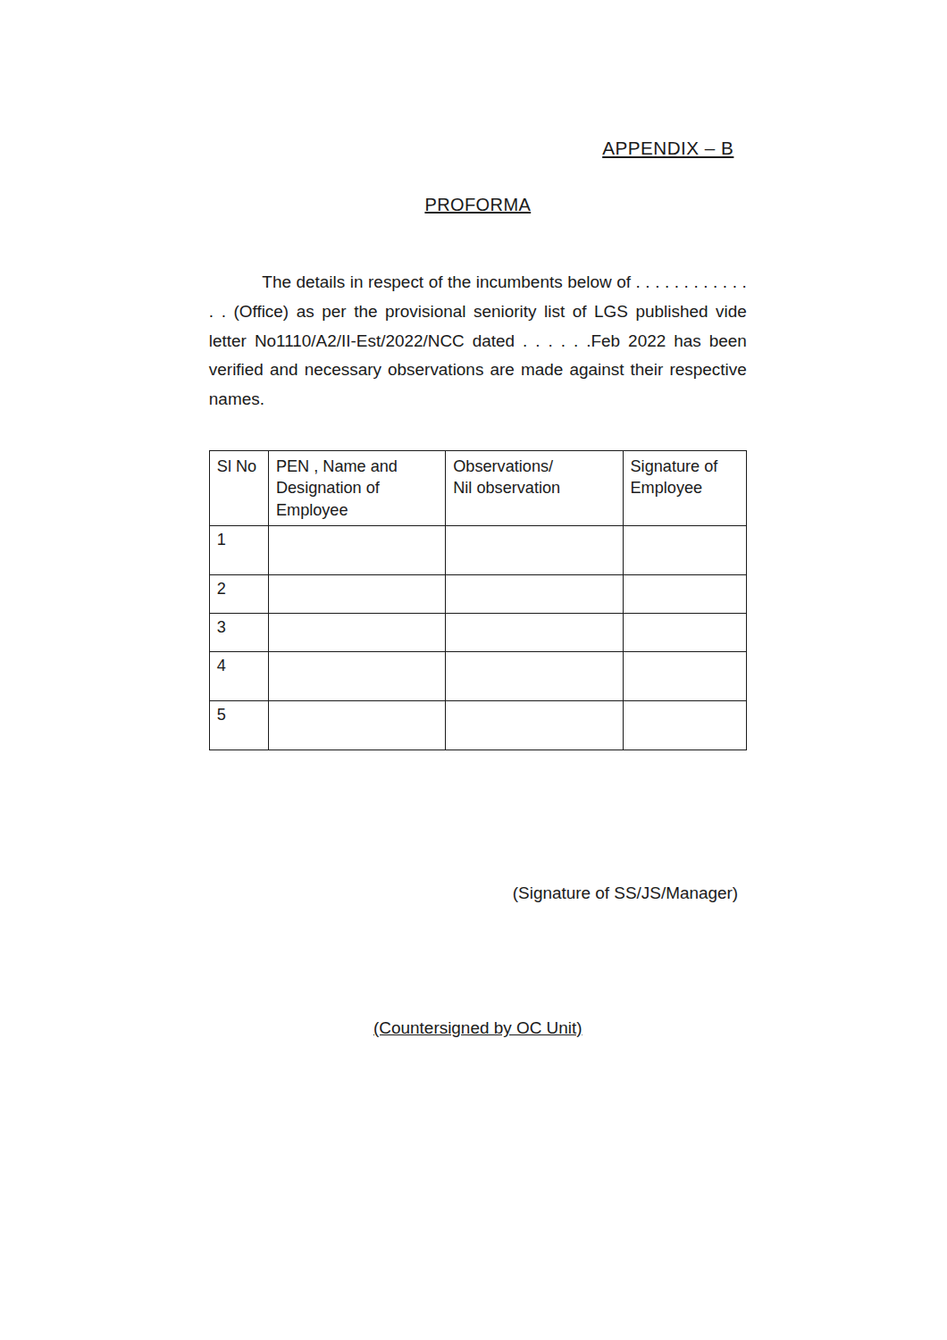APPENDIX – B
PROFORMA
The details in respect of the incumbents below of . . . . . . . . . . . . . . (Office) as per the provisional seniority list of LGS published vide letter No1110/A2/II-Est/2022/NCC dated . . . . . .Feb 2022 has been verified and necessary observations are made against their respective names.
| Sl No | PEN , Name and Designation of Employee | Observations/ Nil observation | Signature of Employee |
| --- | --- | --- | --- |
| 1 | | | |
| 2 | | | |
| 3 | | | |
| 4 | | | |
| 5 | | | |
(Signature of SS/JS/Manager)
(Countersigned by OC Unit)